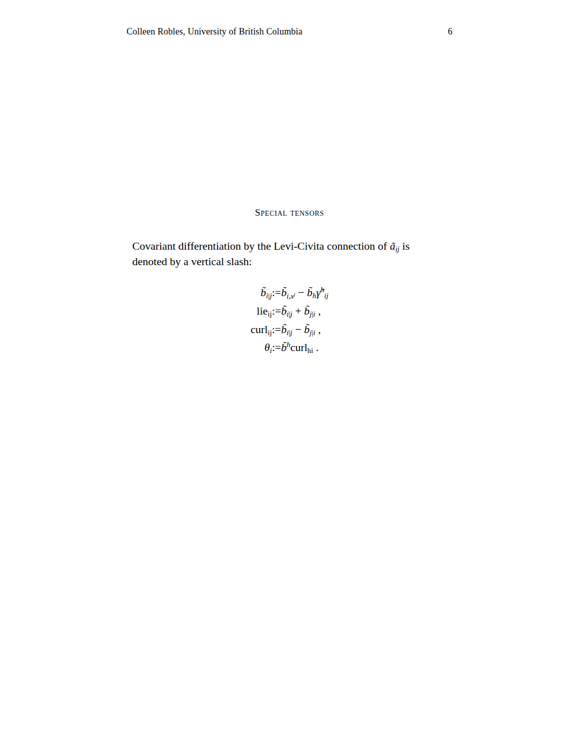Colleen Robles, University of British Columbia 6
Special tensors
Covariant differentiation by the Levi-Civita connection of ãij is denoted by a vertical slash:
| b̃ i / j | := | b̃ i,x j − b̃ h γ̃ h ij |
| lie ij | := | b̃ i / j + b̃ j / i , |
| curl ij | := | b̃ i / j − b̃ j / i , |
| θ i | := | b̃ h curl hi . |